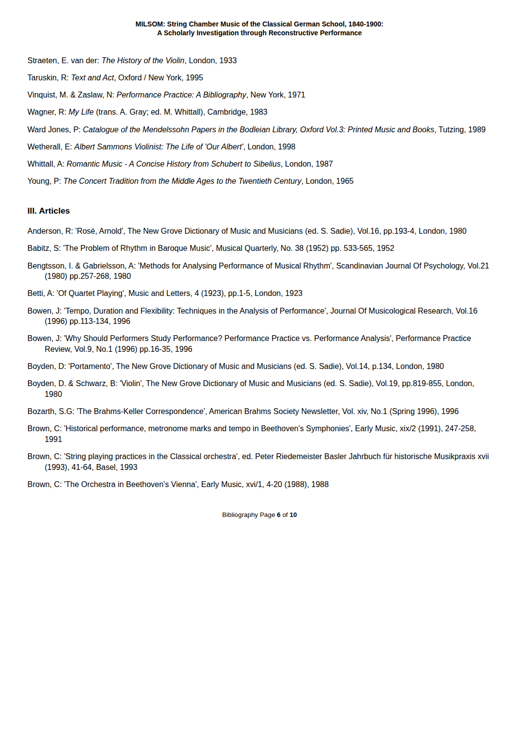MILSOM: String Chamber Music of the Classical German School, 1840-1900:
A Scholarly Investigation through Reconstructive Performance
Straeten, E. van der: The History of the Violin, London, 1933
Taruskin, R: Text and Act, Oxford / New York, 1995
Vinquist, M. & Zaslaw, N: Performance Practice: A Bibliography, New York, 1971
Wagner, R: My Life (trans. A. Gray; ed. M. Whittall), Cambridge, 1983
Ward Jones, P: Catalogue of the Mendelssohn Papers in the Bodleian Library, Oxford Vol.3: Printed Music and Books, Tutzing, 1989
Wetherall, E: Albert Sammons Violinist: The Life of 'Our Albert', London, 1998
Whittall, A: Romantic Music - A Concise History from Schubert to Sibelius, London, 1987
Young, P: The Concert Tradition from the Middle Ages to the Twentieth Century, London, 1965
III. Articles
Anderson, R: 'Rosé, Arnold', The New Grove Dictionary of Music and Musicians (ed. S. Sadie), Vol.16, pp.193-4, London, 1980
Babitz, S: 'The Problem of Rhythm in Baroque Music', Musical Quarterly, No. 38 (1952) pp. 533-565, 1952
Bengtsson, I. & Gabrielsson, A: 'Methods for Analysing Performance of Musical Rhythm', Scandinavian Journal Of Psychology, Vol.21 (1980) pp.257-268, 1980
Betti, A: 'Of Quartet Playing', Music and Letters, 4 (1923), pp.1-5, London, 1923
Bowen, J: 'Tempo, Duration and Flexibility: Techniques in the Analysis of Performance', Journal Of Musicological Research, Vol.16 (1996) pp.113-134, 1996
Bowen, J: 'Why Should Performers Study Performance? Performance Practice vs. Performance Analysis', Performance Practice Review, Vol.9, No.1 (1996) pp.16-35, 1996
Boyden, D: 'Portamento', The New Grove Dictionary of Music and Musicians (ed. S. Sadie), Vol.14, p.134, London, 1980
Boyden, D. & Schwarz, B: 'Violin', The New Grove Dictionary of Music and Musicians (ed. S. Sadie), Vol.19, pp.819-855, London, 1980
Bozarth, S.G: 'The Brahms-Keller Correspondence', American Brahms Society Newsletter, Vol. xiv, No.1 (Spring 1996), 1996
Brown, C: 'Historical performance, metronome marks and tempo in Beethoven's Symphonies', Early Music, xix/2 (1991), 247-258, 1991
Brown, C: 'String playing practices in the Classical orchestra', ed. Peter Riedemeister Basler Jahrbuch für historische Musikpraxis xvii (1993), 41-64, Basel, 1993
Brown, C: 'The Orchestra in Beethoven's Vienna', Early Music, xvi/1, 4-20 (1988), 1988
Bibliography Page 6 of 10